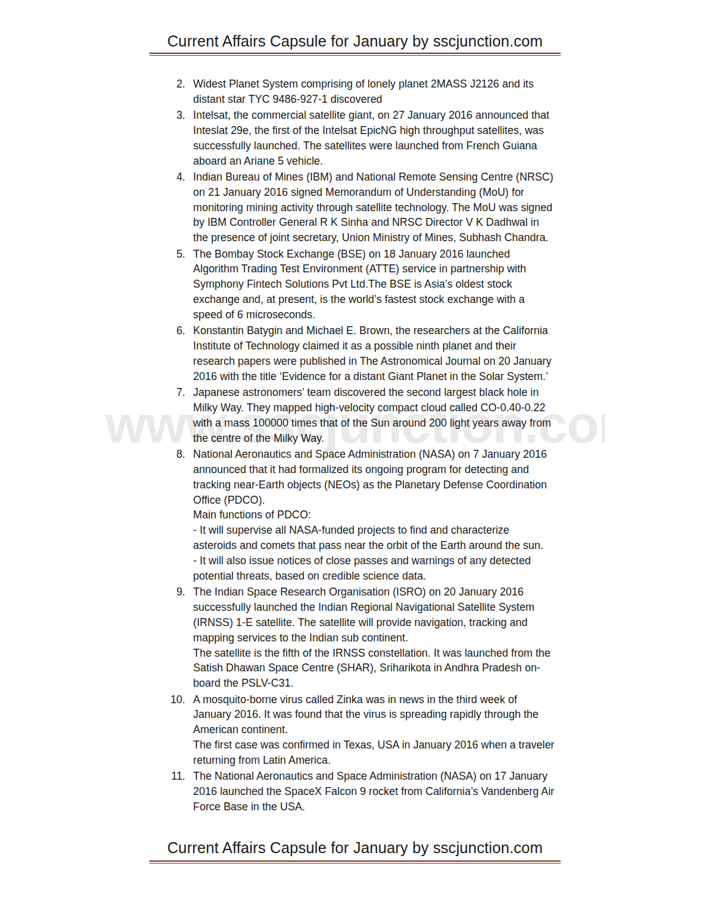Current Affairs Capsule for January by sscjunction.com
www.sscjunction.com
Widest Planet System comprising of lonely planet 2MASS J2126 and its distant star TYC 9486-927-1 discovered
Intelsat, the commercial satellite giant, on 27 January 2016 announced that Inteslat 29e, the first of the Intelsat EpicNG high throughput satellites, was successfully launched. The satellites were launched from French Guiana aboard an Ariane 5 vehicle.
Indian Bureau of Mines (IBM) and National Remote Sensing Centre (NRSC) on 21 January 2016 signed Memorandum of Understanding (MoU) for monitoring mining activity through satellite technology. The MoU was signed by IBM Controller General R K Sinha and NRSC Director V K Dadhwal in the presence of joint secretary, Union Ministry of Mines, Subhash Chandra.
The Bombay Stock Exchange (BSE) on 18 January 2016 launched Algorithm Trading Test Environment (ATTE) service in partnership with Symphony Fintech Solutions Pvt Ltd.The BSE is Asia’s oldest stock exchange and, at present, is the world’s fastest stock exchange with a speed of 6 microseconds.
Konstantin Batygin and Michael E. Brown, the researchers at the California Institute of Technology claimed it as a possible ninth planet and their research papers were published in The Astronomical Journal on 20 January 2016 with the title ‘Evidence for a distant Giant Planet in the Solar System.’
Japanese astronomers’ team discovered the second largest black hole in Milky Way. They mapped high-velocity compact cloud called CO-0.40-0.22 with a mass 100000 times that of the Sun around 200 light years away from the centre of the Milky Way.
National Aeronautics and Space Administration (NASA) on 7 January 2016 announced that it had formalized its ongoing program for detecting and tracking near-Earth objects (NEOs) as the Planetary Defense Coordination Office (PDCO). Main functions of PDCO: - It will supervise all NASA-funded projects to find and characterize asteroids and comets that pass near the orbit of the Earth around the sun. - It will also issue notices of close passes and warnings of any detected potential threats, based on credible science data.
The Indian Space Research Organisation (ISRO) on 20 January 2016 successfully launched the Indian Regional Navigational Satellite System (IRNSS) 1-E satellite. The satellite will provide navigation, tracking and mapping services to the Indian sub continent. The satellite is the fifth of the IRNSS constellation. It was launched from the Satish Dhawan Space Centre (SHAR), Sriharikota in Andhra Pradesh on-board the PSLV-C31.
A mosquito-borne virus called Zinka was in news in the third week of January 2016. It was found that the virus is spreading rapidly through the American continent. The first case was confirmed in Texas, USA in January 2016 when a traveler returning from Latin America.
The National Aeronautics and Space Administration (NASA) on 17 January 2016 launched the SpaceX Falcon 9 rocket from California’s Vandenberg Air Force Base in the USA.
Current Affairs Capsule for January by sscjunction.com